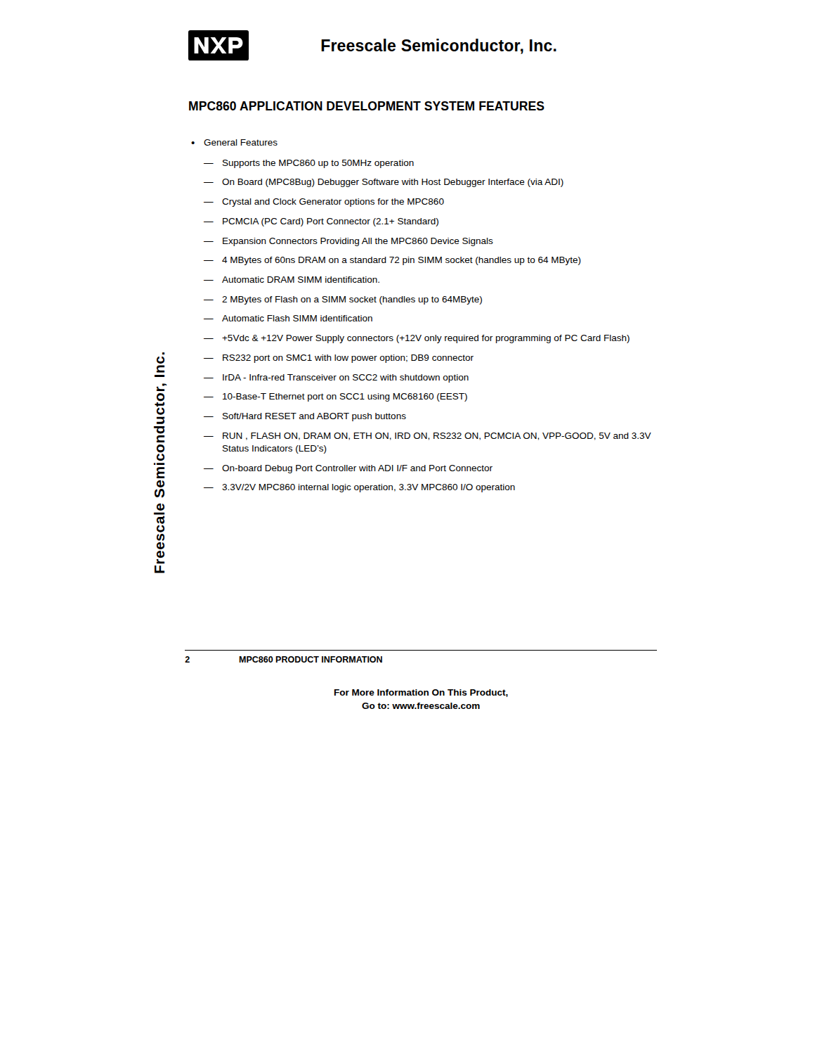Freescale Semiconductor, Inc.
Freescale Semiconductor, Inc.
MPC860 APPLICATION DEVELOPMENT SYSTEM FEATURES
General Features
Supports the MPC860 up to 50MHz operation
On Board (MPC8Bug) Debugger Software with Host Debugger Interface (via ADI)
Crystal and Clock Generator options for the MPC860
PCMCIA (PC Card) Port Connector (2.1+ Standard)
Expansion Connectors Providing All the MPC860 Device Signals
4 MBytes of 60ns DRAM on a standard 72 pin SIMM socket (handles up to 64 MByte)
Automatic DRAM SIMM identification.
2 MBytes of Flash on a SIMM socket (handles up to 64MByte)
Automatic Flash SIMM identification
+5Vdc & +12V Power Supply connectors (+12V only required for programming of PC Card Flash)
RS232 port on SMC1 with low power option; DB9 connector
IrDA - Infra-red Transceiver on SCC2 with shutdown option
10-Base-T Ethernet port on SCC1 using MC68160 (EEST)
Soft/Hard RESET and ABORT push buttons
RUN , FLASH ON, DRAM ON, ETH ON, IRD ON, RS232 ON, PCMCIA ON, VPP-GOOD, 5V and 3.3VStatus Indicators (LED’s)
On-board Debug Port Controller with ADI I/F and Port Connector
3.3V/2V MPC860 internal logic operation, 3.3V MPC860 I/O operation
2
MPC860 PRODUCT INFORMATION
For More Information On This Product,
Go to: www.freescale.com